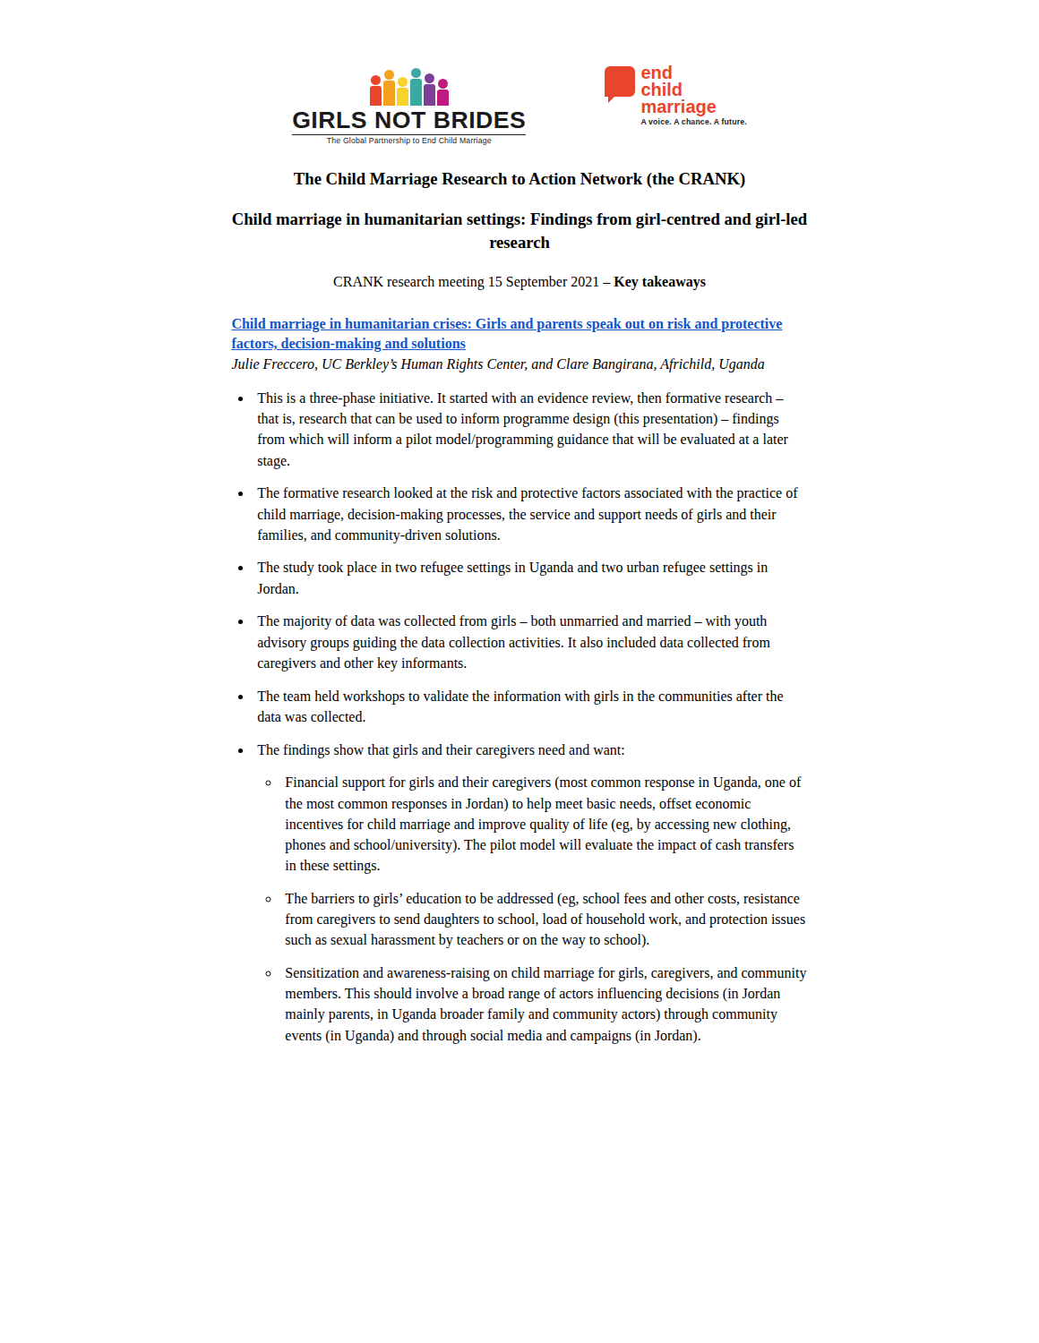GIRLS NOT BRIDES
The Global Partnership to End Child Marriage
end child marriage
A voice. A chance. A future.
The Child Marriage Research to Action Network (the CRANK)
Child marriage in humanitarian settings: Findings from girl-centred and girl-led research
CRANK research meeting 15 September 2021 – Key takeaways
Child marriage in humanitarian crises: Girls and parents speak out on risk and protective factors, decision-making and solutions
Julie Freccero, UC Berkley’s Human Rights Center, and Clare Bangirana, Africhild, Uganda
This is a three-phase initiative. It started with an evidence review, then formative research – that is, research that can be used to inform programme design (this presentation) – findings from which will inform a pilot model/programming guidance that will be evaluated at a later stage.
The formative research looked at the risk and protective factors associated with the practice of child marriage, decision-making processes, the service and support needs of girls and their families, and community-driven solutions.
The study took place in two refugee settings in Uganda and two urban refugee settings in Jordan.
The majority of data was collected from girls – both unmarried and married – with youth advisory groups guiding the data collection activities. It also included data collected from caregivers and other key informants.
The team held workshops to validate the information with girls in the communities after the data was collected.
The findings show that girls and their caregivers need and want:
Financial support for girls and their caregivers (most common response in Uganda, one of the most common responses in Jordan) to help meet basic needs, offset economic incentives for child marriage and improve quality of life (eg, by accessing new clothing, phones and school/university). The pilot model will evaluate the impact of cash transfers in these settings.
The barriers to girls’ education to be addressed (eg, school fees and other costs, resistance from caregivers to send daughters to school, load of household work, and protection issues such as sexual harassment by teachers or on the way to school).
Sensitization and awareness-raising on child marriage for girls, caregivers, and community members. This should involve a broad range of actors influencing decisions (in Jordan mainly parents, in Uganda broader family and community actors) through community events (in Uganda) and through social media and campaigns (in Jordan).